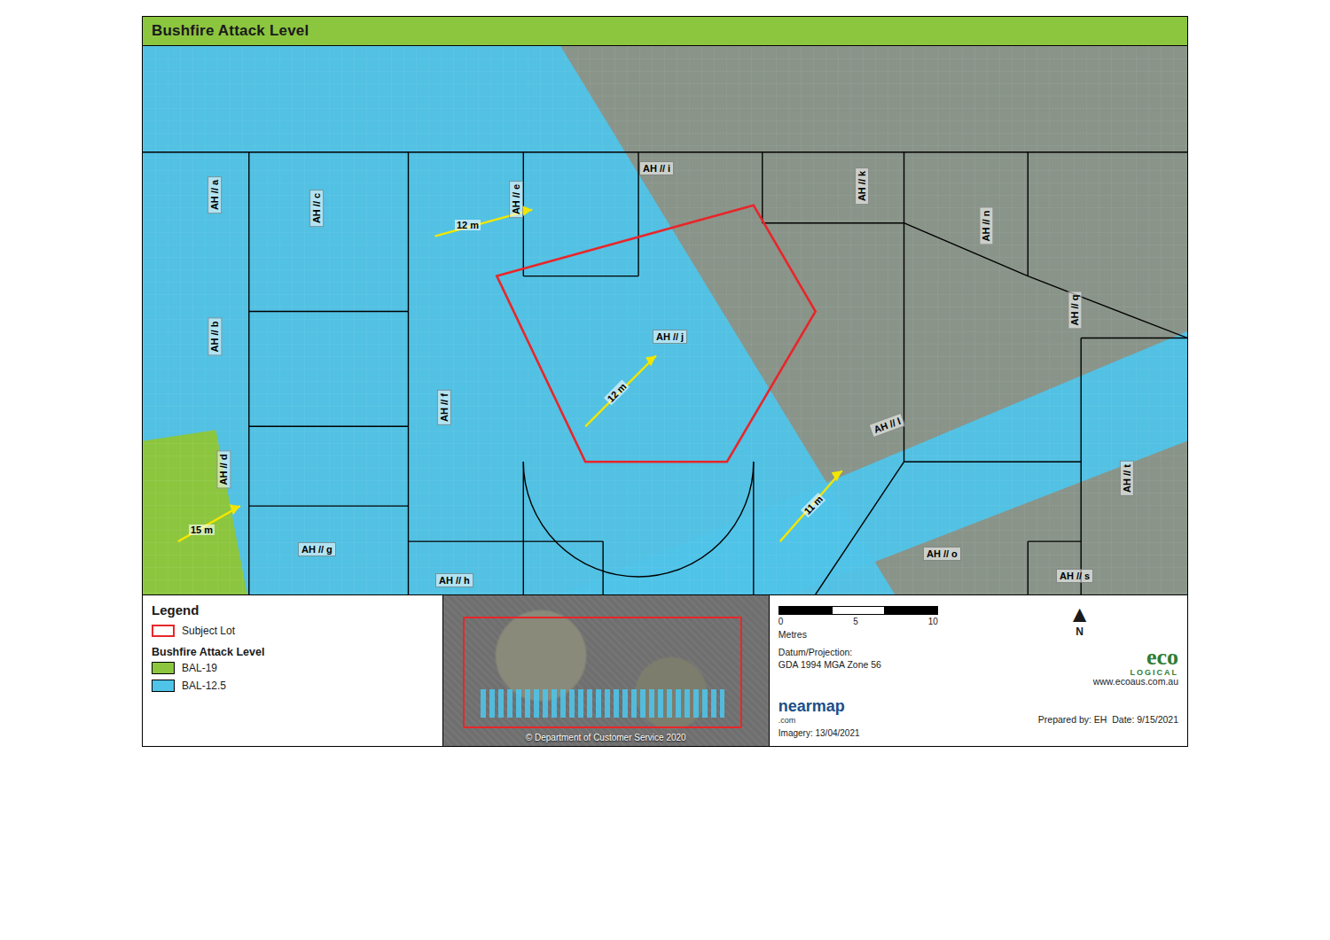Bushfire Attack Level
AH // a AH // c AH // b AH // d AH // g AH // h AH // f AH // e AH // i AH // k AH // n AH // q AH // j AH // l AH // t AH // o AH // s 12 m 12 m 11 m 15 m
Legend
Subject Lot
Bushfire Attack Level
BAL-19
BAL-12.5
© Department of Customer Service 2020
0510
Metres
Datum/Projection:
GDA 1994 MGA Zone 56
▲N
ecoLOGICAL
www.ecoaus.com.au
nearmap.com
Prepared by: EH Date: 9/15/2021
Imagery: 13/04/2021